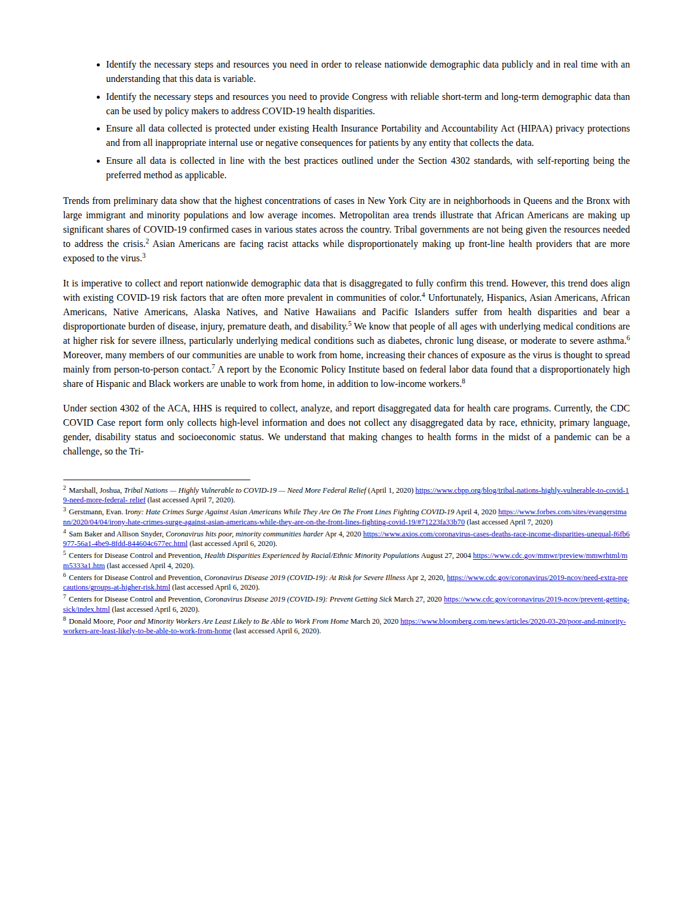Identify the necessary steps and resources you need in order to release nationwide demographic data publicly and in real time with an understanding that this data is variable.
Identify the necessary steps and resources you need to provide Congress with reliable short-term and long-term demographic data than can be used by policy makers to address COVID-19 health disparities.
Ensure all data collected is protected under existing Health Insurance Portability and Accountability Act (HIPAA) privacy protections and from all inappropriate internal use or negative consequences for patients by any entity that collects the data.
Ensure all data is collected in line with the best practices outlined under the Section 4302 standards, with self-reporting being the preferred method as applicable.
Trends from preliminary data show that the highest concentrations of cases in New York City are in neighborhoods in Queens and the Bronx with large immigrant and minority populations and low average incomes. Metropolitan area trends illustrate that African Americans are making up significant shares of COVID-19 confirmed cases in various states across the country. Tribal governments are not being given the resources needed to address the crisis.2 Asian Americans are facing racist attacks while disproportionately making up front-line health providers that are more exposed to the virus.3
It is imperative to collect and report nationwide demographic data that is disaggregated to fully confirm this trend. However, this trend does align with existing COVID-19 risk factors that are often more prevalent in communities of color.4 Unfortunately, Hispanics, Asian Americans, African Americans, Native Americans, Alaska Natives, and Native Hawaiians and Pacific Islanders suffer from health disparities and bear a disproportionate burden of disease, injury, premature death, and disability.5 We know that people of all ages with underlying medical conditions are at higher risk for severe illness, particularly underlying medical conditions such as diabetes, chronic lung disease, or moderate to severe asthma.6 Moreover, many members of our communities are unable to work from home, increasing their chances of exposure as the virus is thought to spread mainly from person-to-person contact.7 A report by the Economic Policy Institute based on federal labor data found that a disproportionately high share of Hispanic and Black workers are unable to work from home, in addition to low-income workers.8
Under section 4302 of the ACA, HHS is required to collect, analyze, and report disaggregated data for health care programs. Currently, the CDC COVID Case report form only collects high-level information and does not collect any disaggregated data by race, ethnicity, primary language, gender, disability status and socioeconomic status. We understand that making changes to health forms in the midst of a pandemic can be a challenge, so the Tri-
2 Marshall, Joshua, Tribal Nations — Highly Vulnerable to COVID-19 — Need More Federal Relief (April 1, 2020) https://www.cbpp.org/blog/tribal-nations-highly-vulnerable-to-covid-19-need-more-federal- relief (last accessed April 7, 2020).
3 Gerstmann, Evan. Irony: Hate Crimes Surge Against Asian Americans While They Are On The Front Lines Fighting COVID-19 April 4, 2020 https://www.forbes.com/sites/evangerstmann/2020/04/04/irony-hate-crimes-surge-against-asian-americans-while-they-are-on-the-front-lines-fighting-covid-19/#71223fa33b70 (last accessed April 7, 2020)
4 Sam Baker and Allison Snyder, Coronavirus hits poor, minority communities harder Apr 4, 2020 https://www.axios.com/coronavirus-cases-deaths-race-income-disparities-unequal-f6fb6977-56a1-4be9-8fdd-844604c677ec.html (last accessed April 6, 2020).
5 Centers for Disease Control and Prevention, Health Disparities Experienced by Racial/Ethnic Minority Populations August 27, 2004 https://www.cdc.gov/mmwr/preview/mmwrhtml/mm5333a1.htm (last accessed April 4, 2020).
6 Centers for Disease Control and Prevention, Coronavirus Disease 2019 (COVID-19): At Risk for Severe Illness Apr 2, 2020, https://www.cdc.gov/coronavirus/2019-ncov/need-extra-precautions/groups-at-higher-risk.html (last accessed April 6, 2020).
7 Centers for Disease Control and Prevention, Coronavirus Disease 2019 (COVID-19): Prevent Getting Sick March 27, 2020 https://www.cdc.gov/coronavirus/2019-ncov/prevent-getting-sick/index.html (last accessed April 6, 2020).
8 Donald Moore, Poor and Minority Workers Are Least Likely to Be Able to Work From Home March 20, 2020 https://www.bloomberg.com/news/articles/2020-03-20/poor-and-minority-workers-are-least-likely-to-be-able-to-work-from-home (last accessed April 6, 2020).